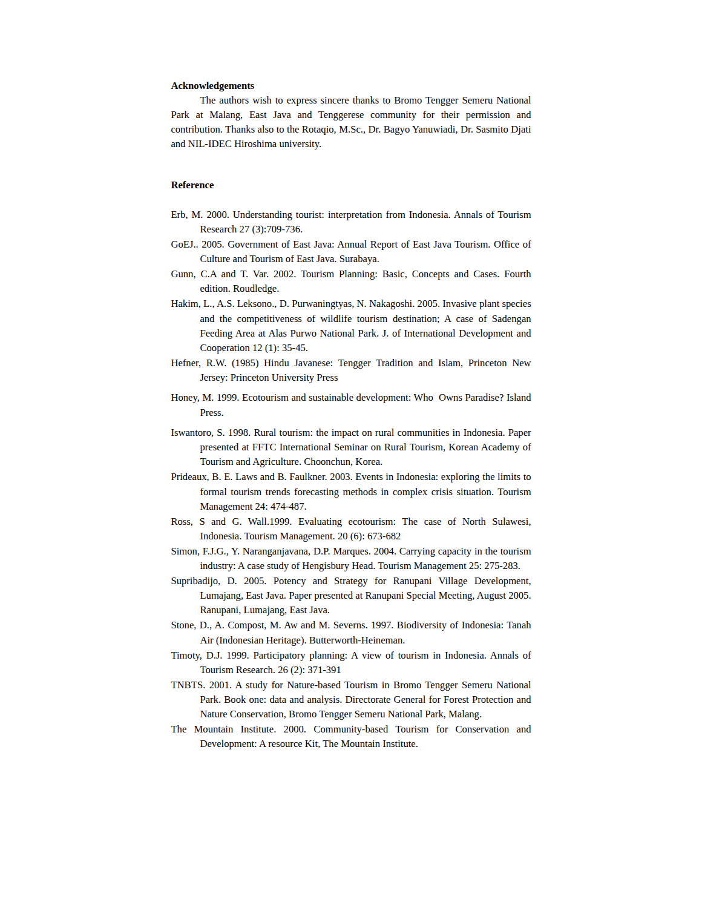Acknowledgements
The authors wish to express sincere thanks to Bromo Tengger Semeru National Park at Malang, East Java and Tenggerese community for their permission and contribution. Thanks also to the Rotaqio, M.Sc., Dr. Bagyo Yanuwiadi, Dr. Sasmito Djati and NIL-IDEC Hiroshima university.
Reference
Erb, M. 2000. Understanding tourist: interpretation from Indonesia. Annals of Tourism Research 27 (3):709-736.
GoEJ.. 2005. Government of East Java: Annual Report of East Java Tourism. Office of Culture and Tourism of East Java. Surabaya.
Gunn, C.A and T. Var. 2002. Tourism Planning: Basic, Concepts and Cases. Fourth edition. Roudledge.
Hakim, L., A.S. Leksono., D. Purwaningtyas, N. Nakagoshi. 2005. Invasive plant species and the competitiveness of wildlife tourism destination; A case of Sadengan Feeding Area at Alas Purwo National Park. J. of International Development and Cooperation 12 (1): 35-45.
Hefner, R.W. (1985) Hindu Javanese: Tengger Tradition and Islam, Princeton New Jersey: Princeton University Press
Honey, M. 1999. Ecotourism and sustainable development: Who Owns Paradise? Island Press.
Iswantoro, S. 1998. Rural tourism: the impact on rural communities in Indonesia. Paper presented at FFTC International Seminar on Rural Tourism, Korean Academy of Tourism and Agriculture. Choonchun, Korea.
Prideaux, B. E. Laws and B. Faulkner. 2003. Events in Indonesia: exploring the limits to formal tourism trends forecasting methods in complex crisis situation. Tourism Management 24: 474-487.
Ross, S and G. Wall.1999. Evaluating ecotourism: The case of North Sulawesi, Indonesia. Tourism Management. 20 (6): 673-682
Simon, F.J.G., Y. Naranganjavana, D.P. Marques. 2004. Carrying capacity in the tourism industry: A case study of Hengisbury Head. Tourism Management 25: 275-283.
Supribadijo, D. 2005. Potency and Strategy for Ranupani Village Development, Lumajang, East Java. Paper presented at Ranupani Special Meeting, August 2005. Ranupani, Lumajang, East Java.
Stone, D., A. Compost, M. Aw and M. Severns. 1997. Biodiversity of Indonesia: Tanah Air (Indonesian Heritage). Butterworth-Heineman.
Timoty, D.J. 1999. Participatory planning: A view of tourism in Indonesia. Annals of Tourism Research. 26 (2): 371-391
TNBTS. 2001. A study for Nature-based Tourism in Bromo Tengger Semeru National Park. Book one: data and analysis. Directorate General for Forest Protection and Nature Conservation, Bromo Tengger Semeru National Park, Malang.
The Mountain Institute. 2000. Community-based Tourism for Conservation and Development: A resource Kit, The Mountain Institute.